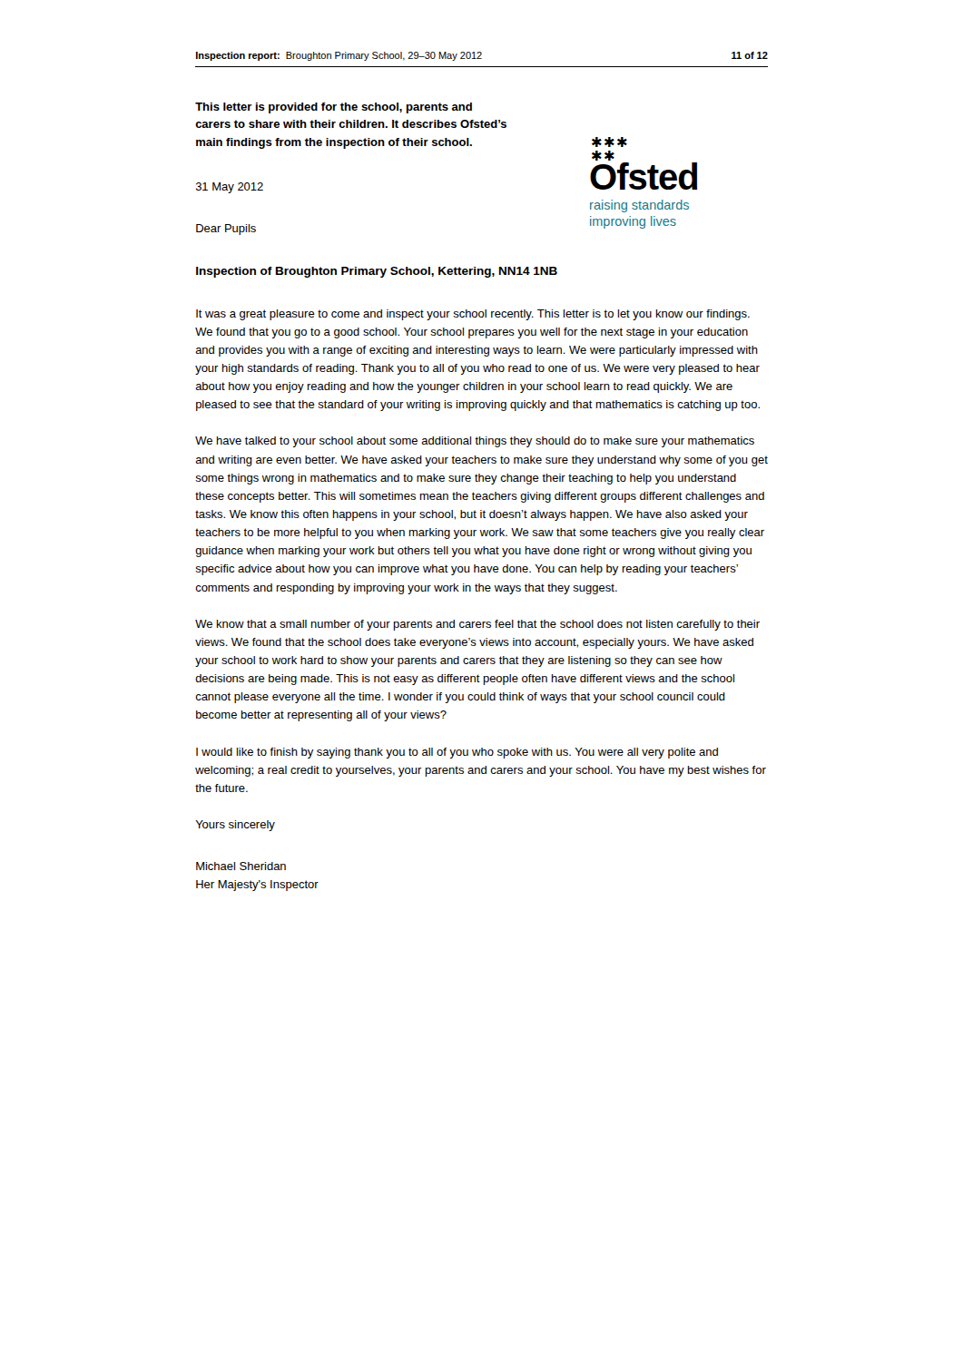Inspection report: Broughton Primary School, 29–30 May 2012
11 of 12
✱✱✱
✱✱
Ofsted
raising standards
improving lives
This letter is provided for the school, parents and
carers to share with their children. It describes Ofsted’s
main findings from the inspection of their school.
31 May 2012
Dear Pupils
Inspection of Broughton Primary School, Kettering, NN14 1NB
It was a great pleasure to come and inspect your school recently. This letter is to let you know our findings. We found that you go to a good school. Your school prepares you well for the next stage in your education and provides you with a range of exciting and interesting ways to learn. We were particularly impressed with your high standards of reading. Thank you to all of you who read to one of us. We were very pleased to hear about how you enjoy reading and how the younger children in your school learn to read quickly. We are pleased to see that the standard of your writing is improving quickly and that mathematics is catching up too.
We have talked to your school about some additional things they should do to make sure your mathematics and writing are even better. We have asked your teachers to make sure they understand why some of you get some things wrong in mathematics and to make sure they change their teaching to help you understand these concepts better. This will sometimes mean the teachers giving different groups different challenges and tasks. We know this often happens in your school, but it doesn’t always happen. We have also asked your teachers to be more helpful to you when marking your work. We saw that some teachers give you really clear guidance when marking your work but others tell you what you have done right or wrong without giving you specific advice about how you can improve what you have done. You can help by reading your teachers’ comments and responding by improving your work in the ways that they suggest.
We know that a small number of your parents and carers feel that the school does not listen carefully to their views. We found that the school does take everyone’s views into account, especially yours. We have asked your school to work hard to show your parents and carers that they are listening so they can see how decisions are being made. This is not easy as different people often have different views and the school cannot please everyone all the time. I wonder if you could think of ways that your school council could become better at representing all of your views?
I would like to finish by saying thank you to all of you who spoke with us. You were all very polite and welcoming; a real credit to yourselves, your parents and carers and your school. You have my best wishes for the future.
Yours sincerely
Michael Sheridan
Her Majesty's Inspector